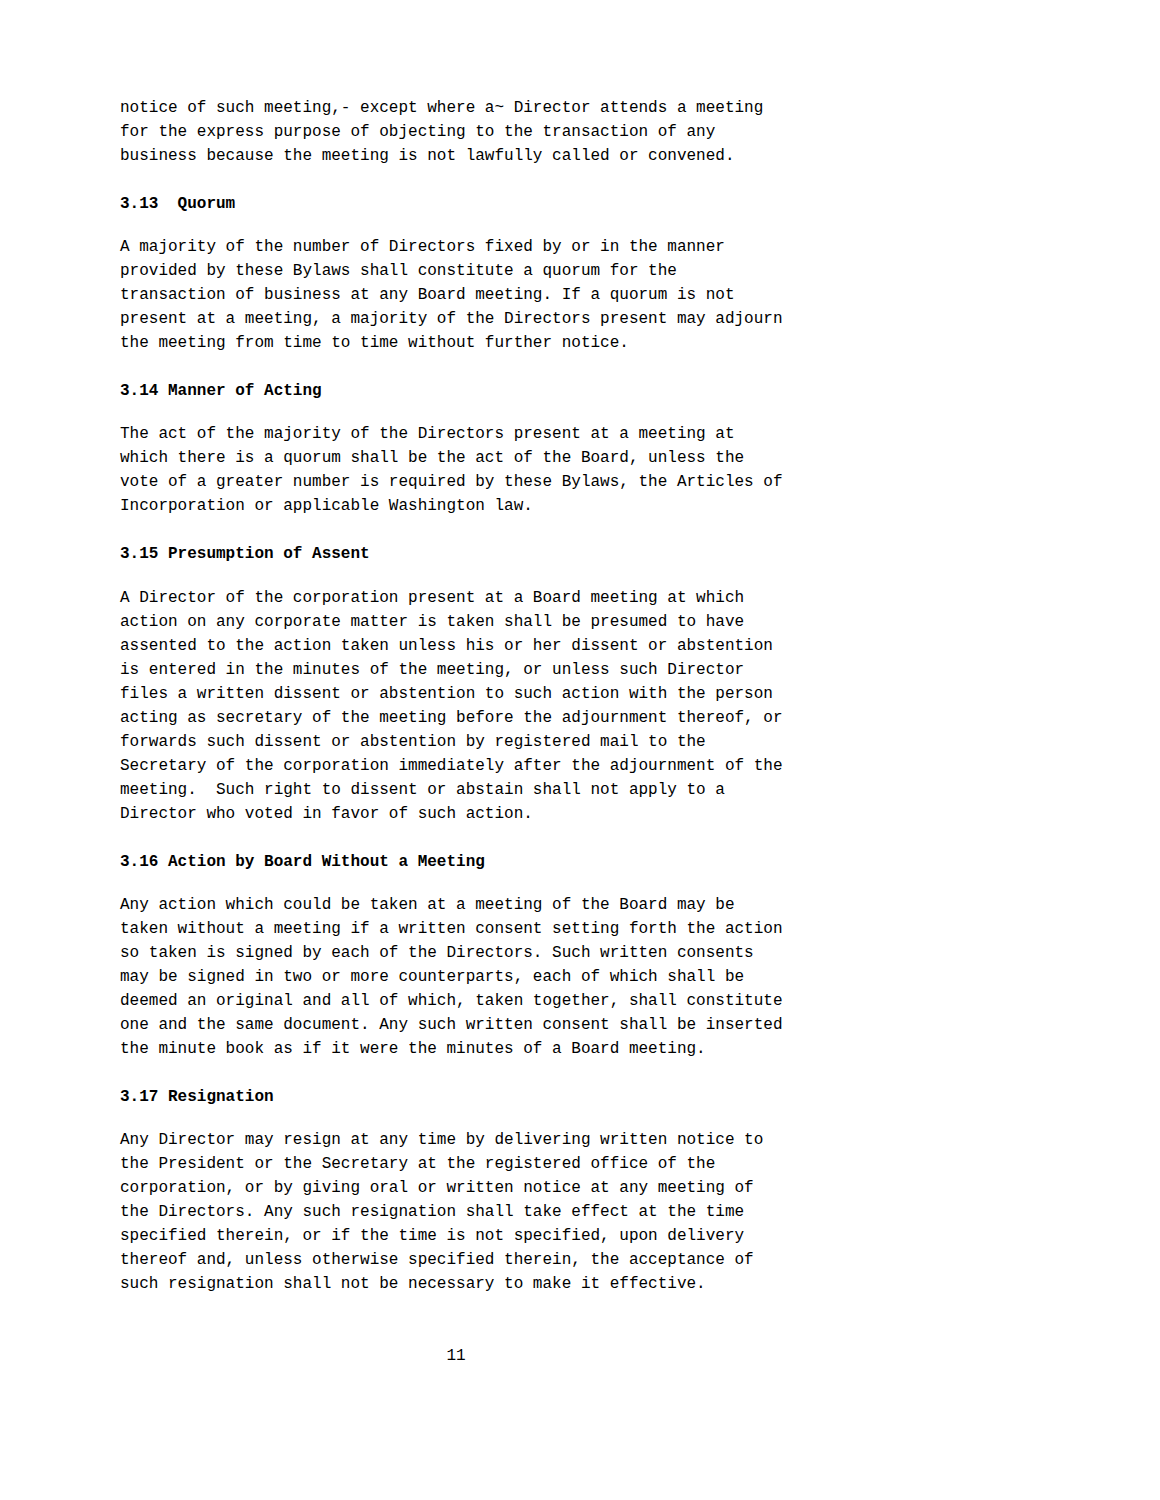notice of such meeting,- except where a~ Director attends a meeting for the express purpose of objecting to the transaction of any business because the meeting is not lawfully called or convened.
3.13 Quorum
A majority of the number of Directors fixed by or in the manner provided by these Bylaws shall constitute a quorum for the transaction of business at any Board meeting. If a quorum is not present at a meeting, a majority of the Directors present may adjourn the meeting from time to time without further notice.
3.14 Manner of Acting
The act of the majority of the Directors present at a meeting at which there is a quorum shall be the act of the Board, unless the vote of a greater number is required by these Bylaws, the Articles of Incorporation or applicable Washington law.
3.15 Presumption of Assent
A Director of the corporation present at a Board meeting at which action on any corporate matter is taken shall be presumed to have assented to the action taken unless his or her dissent or abstention is entered in the minutes of the meeting, or unless such Director files a written dissent or abstention to such action with the person acting as secretary of the meeting before the adjournment thereof, or forwards such dissent or abstention by registered mail to the Secretary of the corporation immediately after the adjournment of the meeting. Such right to dissent or abstain shall not apply to a Director who voted in favor of such action.
3.16 Action by Board Without a Meeting
Any action which could be taken at a meeting of the Board may be taken without a meeting if a written consent setting forth the action so taken is signed by each of the Directors. Such written consents may be signed in two or more counterparts, each of which shall be deemed an original and all of which, taken together, shall constitute one and the same document. Any such written consent shall be inserted the minute book as if it were the minutes of a Board meeting.
3.17 Resignation
Any Director may resign at any time by delivering written notice to the President or the Secretary at the registered office of the corporation, or by giving oral or written notice at any meeting of the Directors. Any such resignation shall take effect at the time specified therein, or if the time is not specified, upon delivery thereof and, unless otherwise specified therein, the acceptance of such resignation shall not be necessary to make it effective.
11